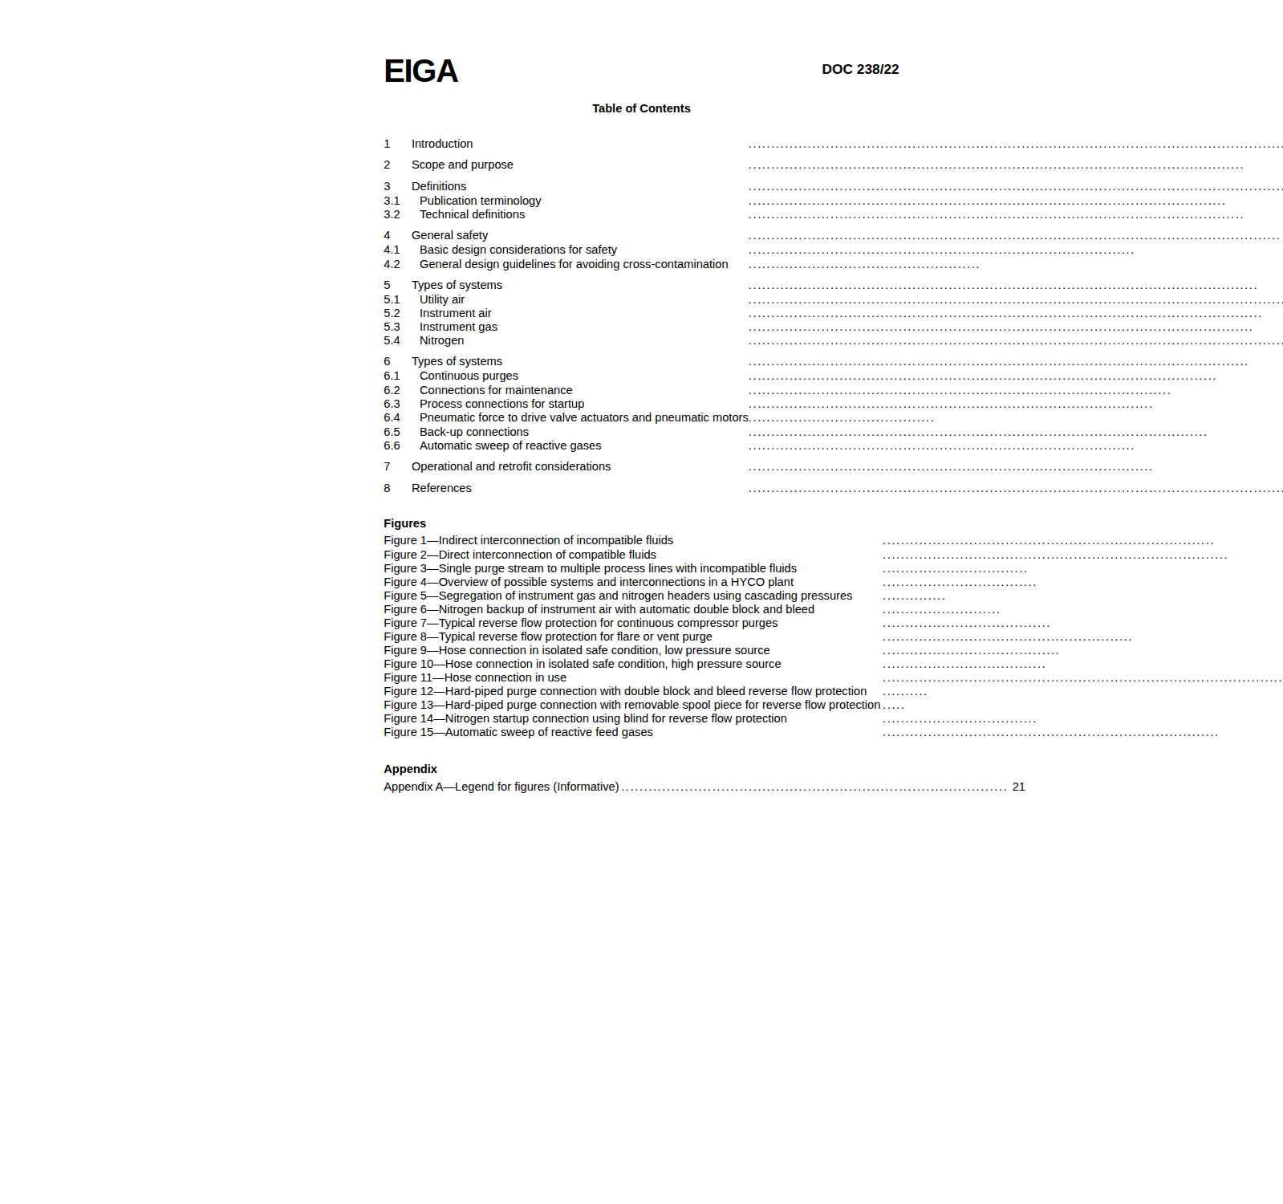EIGA
DOC 238/22
Table of Contents
| 1 | Introduction | ........................................................................................................................... | 1 |
| 2 | Scope and purpose | ............................................................................................................. | 1 |
| 3 | Definitions | ............................................................................................................................. | 1 |
| 3.1 Publication terminology | ......................................................................................................... | 1 |
| 3.2 Technical definitions | ............................................................................................................. | 2 |
| 4 | General safety | ..................................................................................................................... | 3 |
| 4.1 Basic design considerations for safety | ..................................................................................... | 4 |
| 4.2 General design guidelines for avoiding cross-contamination | ................................................... | 5 |
| 5 | Types of systems | ................................................................................................................ | 8 |
| 5.1 Utility air | ......................................................................................................................... | 9 |
| 5.2 Instrument air | ................................................................................................................. | 9 |
| 5.3 Instrument gas | ............................................................................................................... | 10 |
| 5.4 Nitrogen | ....................................................................................................................... | 12 |
| 6 | Types of systems | .............................................................................................................. | 13 |
| 6.1 Continuous purges | ....................................................................................................... | 14 |
| 6.2 Connections for maintenance | ............................................................................................. | 15 |
| 6.3 Process connections for startup | ......................................................................................... | 18 |
| 6.4 Pneumatic force to drive valve actuators and pneumatic motors | ......................................... | 18 |
| 6.5 Back-up connections | ..................................................................................................... | 18 |
| 6.6 Automatic sweep of reactive gases | ..................................................................................... | 18 |
| 7 | Operational and retrofit considerations | ......................................................................................... | 19 |
| 8 | References | ......................................................................................................................... | 20 |
Figures
| Figure 1—Indirect interconnection of incompatible fluids | ......................................................................... | 6 |
| Figure 2—Direct interconnection of compatible fluids | ............................................................................ | 7 |
| Figure 3—Single purge stream to multiple process lines with incompatible fluids | ................................ | 7 |
| Figure 4—Overview of possible systems and interconnections in a HYCO plant | .................................. | 9 |
| Figure 5—Segregation of instrument gas and nitrogen headers using cascading pressures | .............. | 11 |
| Figure 6—Nitrogen backup of instrument air with automatic double block and bleed | .......................... | 12 |
| Figure 7—Typical reverse flow protection for continuous compressor purges | ..................................... | 14 |
| Figure 8—Typical reverse flow protection for flare or vent purge | ....................................................... | 15 |
| Figure 9—Hose connection in isolated safe condition, low pressure source | ....................................... | 16 |
| Figure 10—Hose connection in isolated safe condition, high pressure source | .................................... | 16 |
| Figure 11—Hose connection in use | .................................................................................................... | 16 |
| Figure 12—Hard-piped purge connection with double block and bleed reverse flow protection | .......... | 17 |
| Figure 13—Hard-piped purge connection with removable spool piece for reverse flow protection | ..... | 17 |
| Figure 14—Nitrogen startup connection using blind for reverse flow protection | .................................. | 18 |
| Figure 15—Automatic sweep of reactive feed gases | .......................................................................... | 19 |
Appendix
| Appendix A—Legend for figures (Informative) | ..................................................................................... | 21 |